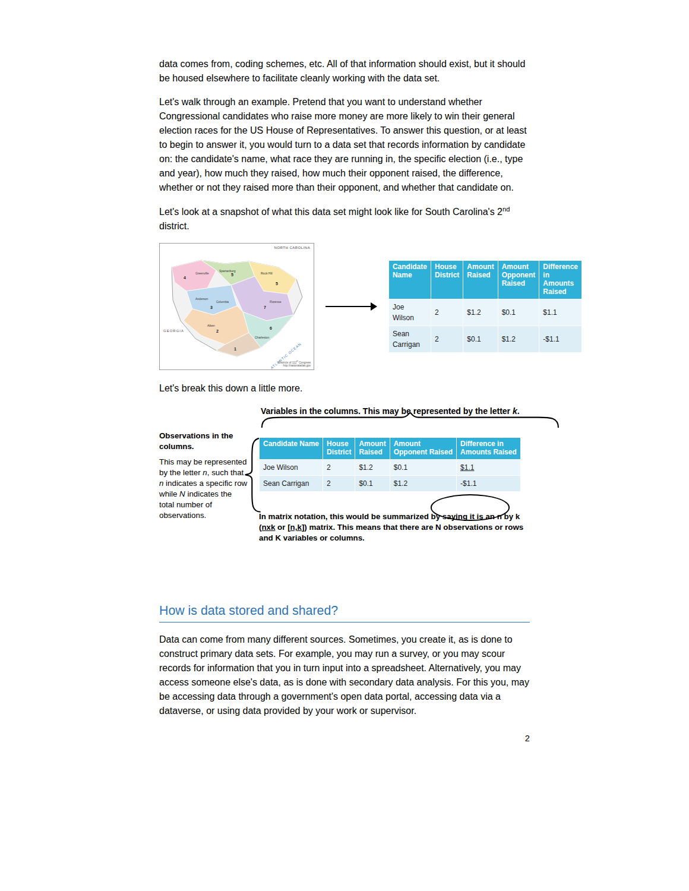data comes from, coding schemes, etc. All of that information should exist, but it should be housed elsewhere to facilitate cleanly working with the data set.
Let's walk through an example. Pretend that you want to understand whether Congressional candidates who raise more money are more likely to win their general election races for the US House of Representatives. To answer this question, or at least to begin to answer it, you would turn to a data set that records information by candidate on: the candidate's name, what race they are running in, the specific election (i.e., type and year), how much they raised, how much their opponent raised, the difference, whether or not they raised more than their opponent, and whether that candidate on.
Let's look at a snapshot of what this data set might look like for South Carolina's 2nd district.
NORTH CAROLINA
Greenville Spartanburg Rock Hill Anderson Columbia Florence Aiken Charleston 4 5 5 3 7 2 6 1
GEORGIA
ATLANTIC OCEAN
Districts of 112th Congress
http://nationalatlas.gov
| Candidate Name | House District | Amount Raised | Amount Opponent Raised | Difference in Amounts Raised |
| --- | --- | --- | --- | --- |
| Joe Wilson | 2 | $1.2 | $0.1 | $1.1 |
| Sean Carrigan | 2 | $0.1 | $1.2 | -$1.1 |
Let's break this down a little more.
Variables in the columns. This may be represented by the letter k.
Observations in the columns.
This may be represented by the letter n, such that n indicates a specific row while N indicates the total number of observations.
| Candidate Name | House District | Amount Raised | Amount Opponent Raised | Difference in Amounts Raised |
| --- | --- | --- | --- | --- |
| Joe Wilson | 2 | $1.2 | $0.1 | $1.1 |
| Sean Carrigan | 2 | $0.1 | $1.2 | -$1.1 |
In matrix notation, this would be summarized by saying it is an n by k (nxk or [n,k]) matrix. This means that there are N observations or rows and K variables or columns.
How is data stored and shared?
Data can come from many different sources. Sometimes, you create it, as is done to construct primary data sets. For example, you may run a survey, or you may scour records for information that you in turn input into a spreadsheet. Alternatively, you may access someone else's data, as is done with secondary data analysis. For this you, may be accessing data through a government's open data portal, accessing data via a dataverse, or using data provided by your work or supervisor.
2